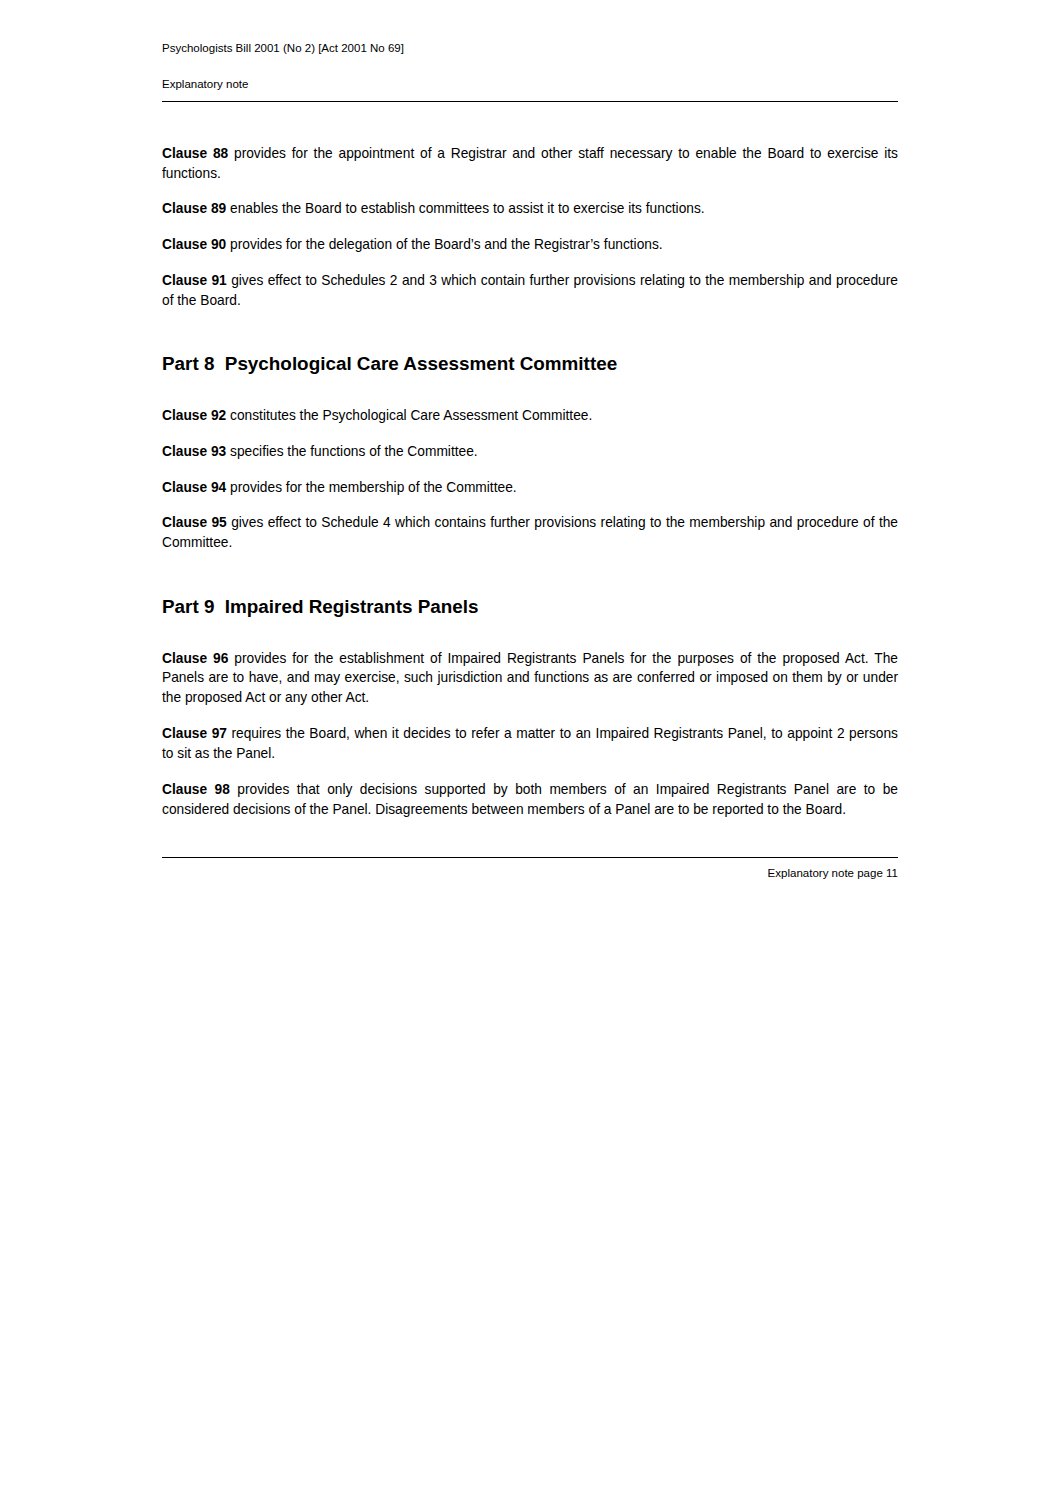Psychologists Bill 2001 (No 2) [Act 2001 No 69]
Explanatory note
Clause 88 provides for the appointment of a Registrar and other staff necessary to enable the Board to exercise its functions.
Clause 89 enables the Board to establish committees to assist it to exercise its functions.
Clause 90 provides for the delegation of the Board’s and the Registrar’s functions.
Clause 91 gives effect to Schedules 2 and 3 which contain further provisions relating to the membership and procedure of the Board.
Part 8 Psychological Care Assessment Committee
Clause 92 constitutes the Psychological Care Assessment Committee.
Clause 93 specifies the functions of the Committee.
Clause 94 provides for the membership of the Committee.
Clause 95 gives effect to Schedule 4 which contains further provisions relating to the membership and procedure of the Committee.
Part 9 Impaired Registrants Panels
Clause 96 provides for the establishment of Impaired Registrants Panels for the purposes of the proposed Act. The Panels are to have, and may exercise, such jurisdiction and functions as are conferred or imposed on them by or under the proposed Act or any other Act.
Clause 97 requires the Board, when it decides to refer a matter to an Impaired Registrants Panel, to appoint 2 persons to sit as the Panel.
Clause 98 provides that only decisions supported by both members of an Impaired Registrants Panel are to be considered decisions of the Panel. Disagreements between members of a Panel are to be reported to the Board.
Explanatory note page 11